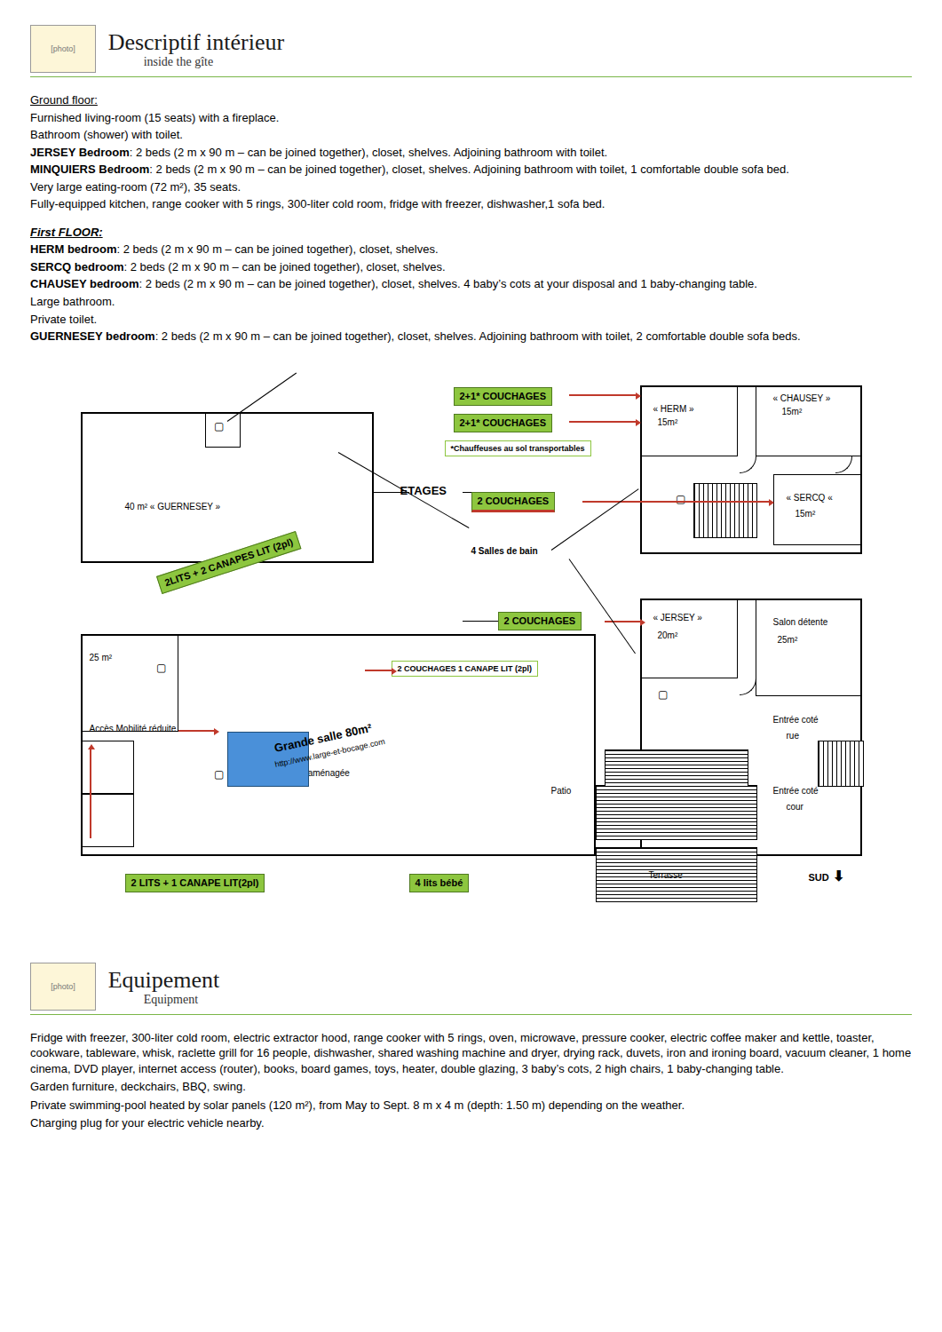[photo] Descriptif intérieurinside the gîte
Ground floor:
Furnished living-room (15 seats) with a fireplace.
Bathroom (shower) with toilet.
JERSEY Bedroom: 2 beds (2 m x 90 m – can be joined together), closet, shelves. Adjoining bathroom with toilet.
MINQUIERS Bedroom: 2 beds (2 m x 90 m – can be joined together), closet, shelves. Adjoining bathroom with toilet, 1 comfortable double sofa bed.
Very large eating-room (72 m²), 35 seats.
Fully-equipped kitchen, range cooker with 5 rings, 300-liter cold room, fridge with freezer, dishwasher,1 sofa bed.
First FLOOR:
HERM bedroom: 2 beds (2 m x 90 m – can be joined together), closet, shelves.
SERCQ bedroom: 2 beds (2 m x 90 m – can be joined together), closet, shelves.
CHAUSEY bedroom: 2 beds (2 m x 90 m – can be joined together), closet, shelves. 4 baby’s cots at your disposal and 1 baby-changing table.
Large bathroom.
Private toilet.
GUERNESEY bedroom: 2 beds (2 m x 90 m – can be joined together), closet, shelves. Adjoining bathroom with toilet, 2 comfortable double sofa beds.
▢
40 m² « GUERNESEY »
2LITS + 2 CANAPES LIT (2pl)
« HERM »
15m²
« CHAUSEY »
15m²
« SERCQ «
15m²
▢
2+1* COUCHAGES
2+1* COUCHAGES
*Chauffeuses au sol transportables
2 COUCHAGES
ETAGES
4 Salles de bain
« JERSEY »
20m²
Salon détente
25m²
Entrée coté
rue
Entrée coté
cour
▢
2 COUCHAGES
25 m²
▢
Accès Mobilité réduite
Cuisine aménagée
▢
Grande salle 80m²
http://www.large-et-bocage.com
Patio
2 COUCHAGES 1 CANAPE LIT (2pl)
2 LITS + 1 CANAPE LIT(2pl)
4 lits bébé
Terrasse
SUD⬇
[photo] EquipementEquipment
Fridge with freezer, 300-liter cold room, electric extractor hood, range cooker with 5 rings, oven, microwave, pressure cooker, electric coffee maker and kettle, toaster, cookware, tableware, whisk, raclette grill for 16 people, dishwasher, shared washing machine and dryer, drying rack, duvets, iron and ironing board, vacuum cleaner, 1 home cinema, DVD player, internet access (router), books, board games, toys, heater, double glazing, 3 baby’s cots, 2 high chairs, 1 baby-changing table.
Garden furniture, deckchairs, BBQ, swing.
Private swimming-pool heated by solar panels (120 m²), from May to Sept. 8 m x 4 m (depth: 1.50 m) depending on the weather.
Charging plug for your electric vehicle nearby.